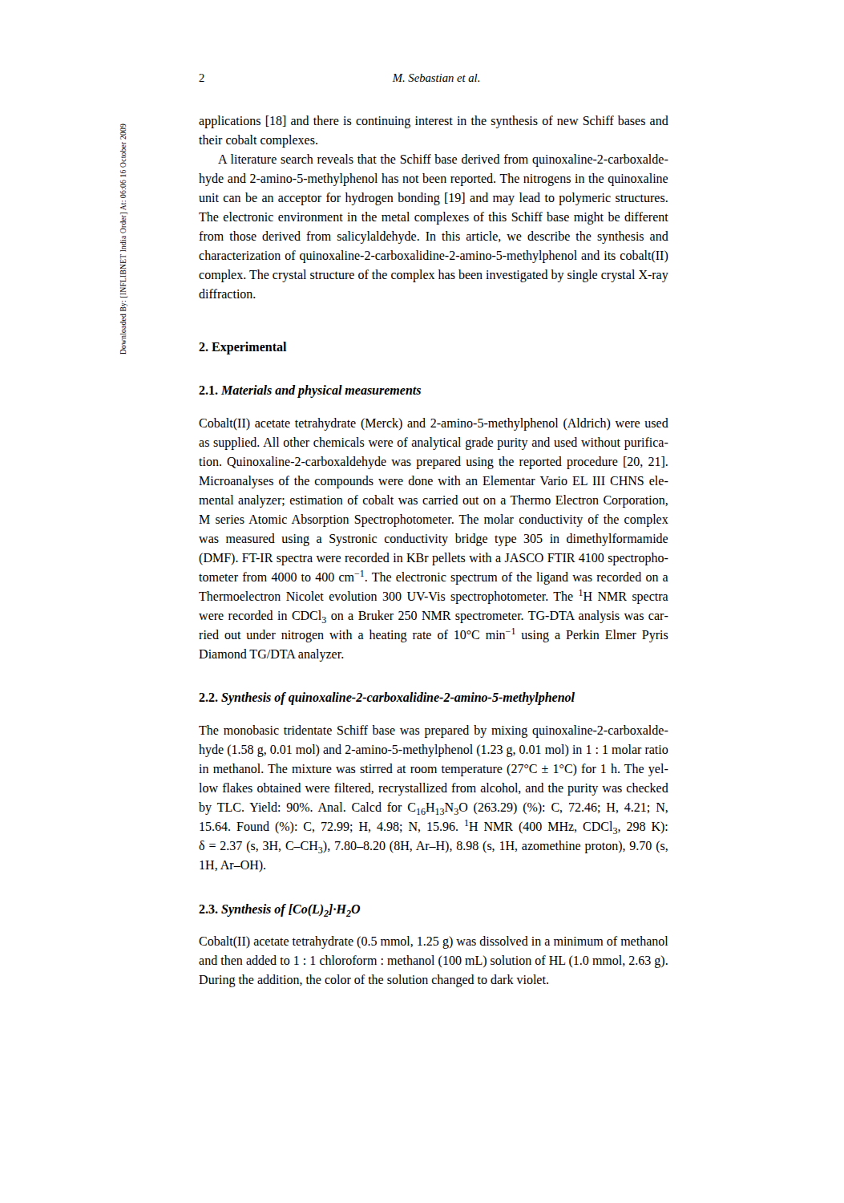Downloaded By: [INFLIBNET India Order] At: 06:06 16 October 2009
2 M. Sebastian et al.
applications [18] and there is continuing interest in the synthesis of new Schiff bases and their cobalt complexes.
A literature search reveals that the Schiff base derived from quinoxaline-2-carboxaldehyde and 2-amino-5-methylphenol has not been reported. The nitrogens in the quinoxaline unit can be an acceptor for hydrogen bonding [19] and may lead to polymeric structures. The electronic environment in the metal complexes of this Schiff base might be different from those derived from salicylaldehyde. In this article, we describe the synthesis and characterization of quinoxaline-2-carboxalidine-2-amino-5-methylphenol and its cobalt(II) complex. The crystal structure of the complex has been investigated by single crystal X-ray diffraction.
2. Experimental
2.1. Materials and physical measurements
Cobalt(II) acetate tetrahydrate (Merck) and 2-amino-5-methylphenol (Aldrich) were used as supplied. All other chemicals were of analytical grade purity and used without purification. Quinoxaline-2-carboxaldehyde was prepared using the reported procedure [20, 21]. Microanalyses of the compounds were done with an Elementar Vario EL III CHNS elemental analyzer; estimation of cobalt was carried out on a Thermo Electron Corporation, M series Atomic Absorption Spectrophotometer. The molar conductivity of the complex was measured using a Systronic conductivity bridge type 305 in dimethylformamide (DMF). FT-IR spectra were recorded in KBr pellets with a JASCO FTIR 4100 spectrophotometer from 4000 to 400 cm−1. The electronic spectrum of the ligand was recorded on a Thermoelectron Nicolet evolution 300 UV-Vis spectrophotometer. The 1H NMR spectra were recorded in CDCl3 on a Bruker 250 NMR spectrometer. TG-DTA analysis was carried out under nitrogen with a heating rate of 10°C min−1 using a Perkin Elmer Pyris Diamond TG/DTA analyzer.
2.2. Synthesis of quinoxaline-2-carboxalidine-2-amino-5-methylphenol
The monobasic tridentate Schiff base was prepared by mixing quinoxaline-2-carboxaldehyde (1.58 g, 0.01 mol) and 2-amino-5-methylphenol (1.23 g, 0.01 mol) in 1 : 1 molar ratio in methanol. The mixture was stirred at room temperature (27°C ± 1°C) for 1 h. The yellow flakes obtained were filtered, recrystallized from alcohol, and the purity was checked by TLC. Yield: 90%. Anal. Calcd for C16H13N3O (263.29) (%): C, 72.46; H, 4.21; N, 15.64. Found (%): C, 72.99; H, 4.98; N, 15.96. 1H NMR (400 MHz, CDCl3, 298 K): δ = 2.37 (s, 3H, C–CH3), 7.80–8.20 (8H, Ar–H), 8.98 (s, 1H, azomethine proton), 9.70 (s, 1H, Ar–OH).
2.3. Synthesis of [Co(L)2]·H2O
Cobalt(II) acetate tetrahydrate (0.5 mmol, 1.25 g) was dissolved in a minimum of methanol and then added to 1 : 1 chloroform : methanol (100 mL) solution of HL (1.0 mmol, 2.63 g). During the addition, the color of the solution changed to dark violet.